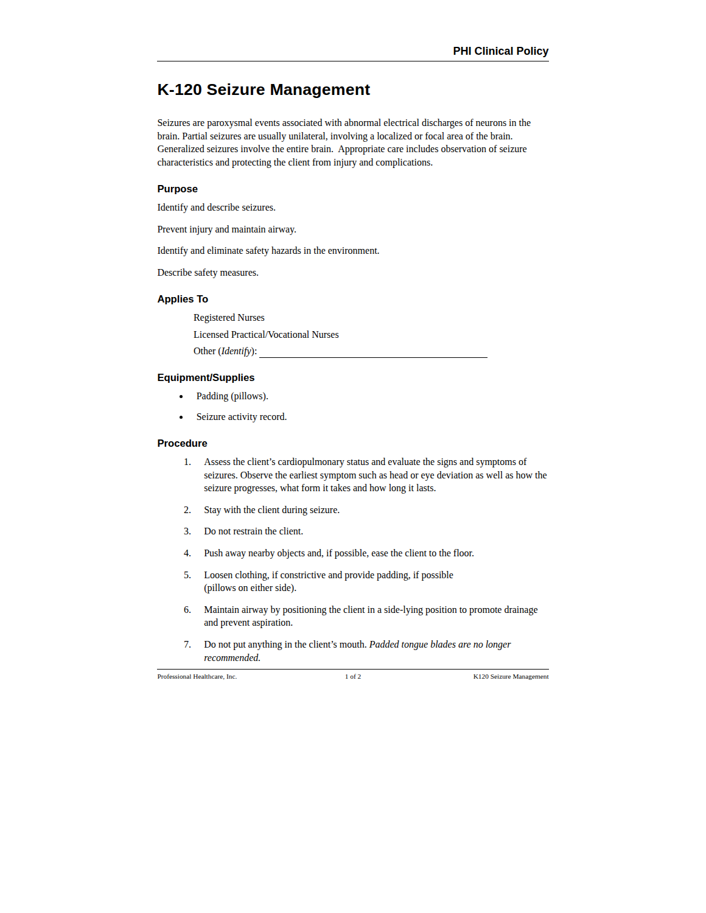PHI Clinical Policy
K-120 Seizure Management
Seizures are paroxysmal events associated with abnormal electrical discharges of neurons in the brain. Partial seizures are usually unilateral, involving a localized or focal area of the brain. Generalized seizures involve the entire brain. Appropriate care includes observation of seizure characteristics and protecting the client from injury and complications.
Purpose
Identify and describe seizures.
Prevent injury and maintain airway.
Identify and eliminate safety hazards in the environment.
Describe safety measures.
Applies To
Registered Nurses
Licensed Practical/Vocational Nurses
Other (Identify):
Equipment/Supplies
Padding (pillows).
Seizure activity record.
Procedure
Assess the client’s cardiopulmonary status and evaluate the signs and symptoms of seizures. Observe the earliest symptom such as head or eye deviation as well as how the seizure progresses, what form it takes and how long it lasts.
Stay with the client during seizure.
Do not restrain the client.
Push away nearby objects and, if possible, ease the client to the floor.
Loosen clothing, if constrictive and provide padding, if possible
(pillows on either side).
Maintain airway by positioning the client in a side-lying position to promote drainage and prevent aspiration.
Do not put anything in the client’s mouth. Padded tongue blades are no longer recommended.
Professional Healthcare, Inc.
1 of 2
K120 Seizure Management